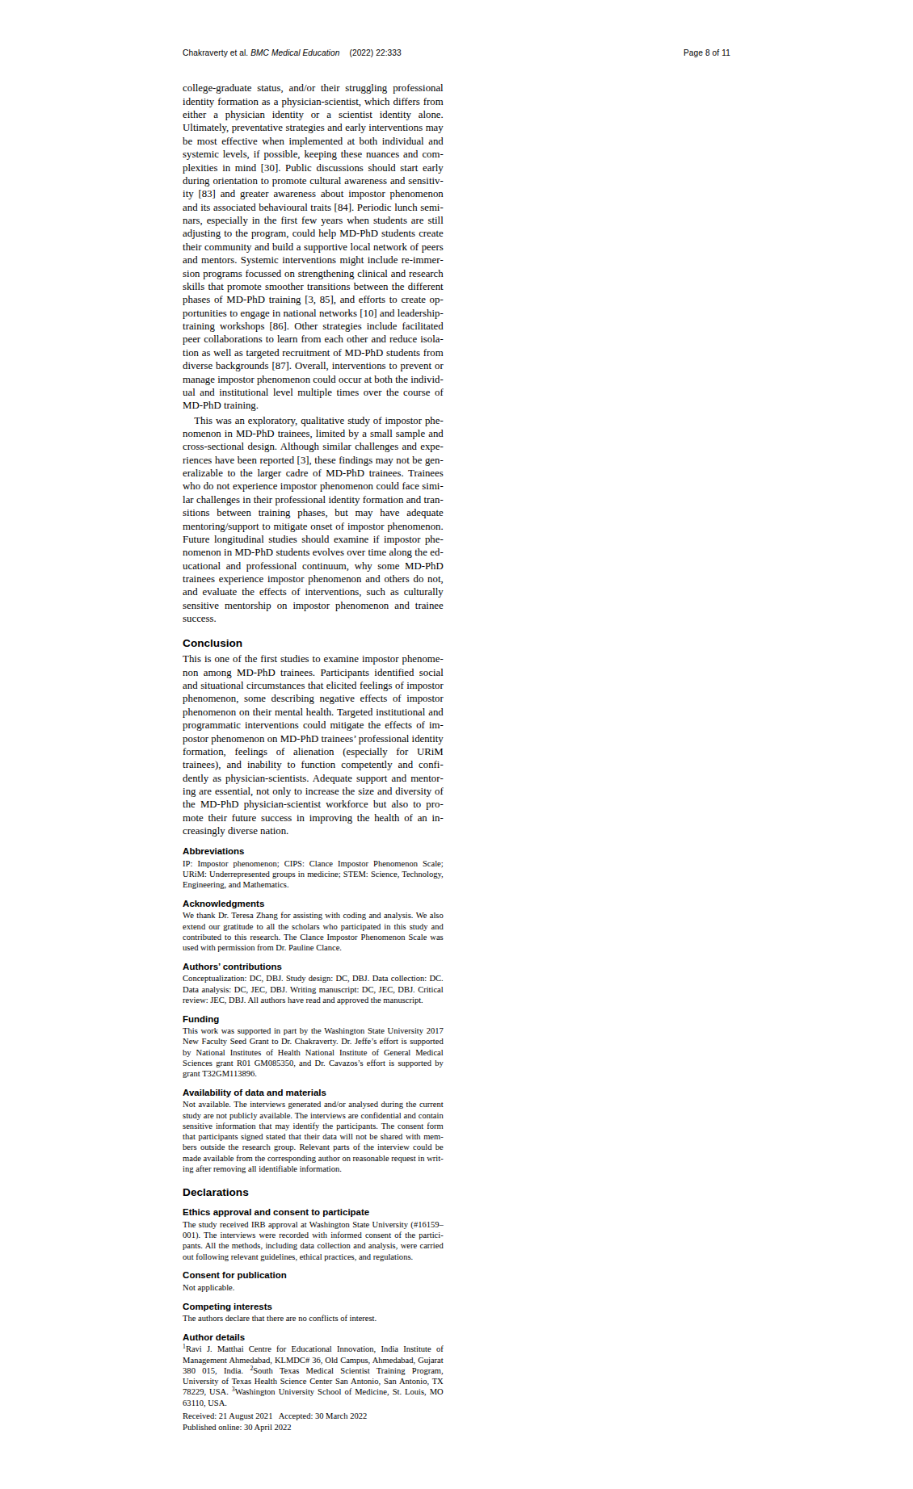Chakraverty et al. BMC Medical Education (2022) 22:333
Page 8 of 11
college-graduate status, and/or their struggling professional identity formation as a physician-scientist, which differs from either a physician identity or a scientist identity alone. Ultimately, preventative strategies and early interventions may be most effective when implemented at both individual and systemic levels, if possible, keeping these nuances and complexities in mind [30]. Public discussions should start early during orientation to promote cultural awareness and sensitivity [83] and greater awareness about impostor phenomenon and its associated behavioural traits [84]. Periodic lunch seminars, especially in the first few years when students are still adjusting to the program, could help MD-PhD students create their community and build a supportive local network of peers and mentors. Systemic interventions might include re-immersion programs focussed on strengthening clinical and research skills that promote smoother transitions between the different phases of MD-PhD training [3, 85], and efforts to create opportunities to engage in national networks [10] and leadership-training workshops [86]. Other strategies include facilitated peer collaborations to learn from each other and reduce isolation as well as targeted recruitment of MD-PhD students from diverse backgrounds [87]. Overall, interventions to prevent or manage impostor phenomenon could occur at both the individual and institutional level multiple times over the course of MD-PhD training.
This was an exploratory, qualitative study of impostor phenomenon in MD-PhD trainees, limited by a small sample and cross-sectional design. Although similar challenges and experiences have been reported [3], these findings may not be generalizable to the larger cadre of MD-PhD trainees. Trainees who do not experience impostor phenomenon could face similar challenges in their professional identity formation and transitions between training phases, but may have adequate mentoring/support to mitigate onset of impostor phenomenon. Future longitudinal studies should examine if impostor phenomenon in MD-PhD students evolves over time along the educational and professional continuum, why some MD-PhD trainees experience impostor phenomenon and others do not, and evaluate the effects of interventions, such as culturally sensitive mentorship on impostor phenomenon and trainee success.
Conclusion
This is one of the first studies to examine impostor phenomenon among MD-PhD trainees. Participants identified social and situational circumstances that elicited feelings of impostor phenomenon, some describing negative effects of impostor phenomenon on their mental health. Targeted institutional and programmatic interventions could mitigate the effects of impostor phenomenon on MD-PhD trainees’ professional identity formation, feelings of alienation (especially for URiM trainees), and inability to function competently and confidently as physician-scientists. Adequate support and mentoring are essential, not only to increase the size and diversity of the MD-PhD physician-scientist workforce but also to promote their future success in improving the health of an increasingly diverse nation.
Abbreviations
IP: Impostor phenomenon; CIPS: Clance Impostor Phenomenon Scale; URiM: Underrepresented groups in medicine; STEM: Science, Technology, Engineering, and Mathematics.
Acknowledgments
We thank Dr. Teresa Zhang for assisting with coding and analysis. We also extend our gratitude to all the scholars who participated in this study and contributed to this research. The Clance Impostor Phenomenon Scale was used with permission from Dr. Pauline Clance.
Authors’ contributions
Conceptualization: DC, DBJ. Study design: DC, DBJ. Data collection: DC. Data analysis: DC, JEC, DBJ. Writing manuscript: DC, JEC, DBJ. Critical review: JEC, DBJ. All authors have read and approved the manuscript.
Funding
This work was supported in part by the Washington State University 2017 New Faculty Seed Grant to Dr. Chakraverty. Dr. Jeffe’s effort is supported by National Institutes of Health National Institute of General Medical Sciences grant R01 GM085350, and Dr. Cavazos’s effort is supported by grant T32GM113896.
Availability of data and materials
Not available. The interviews generated and/or analysed during the current study are not publicly available. The interviews are confidential and contain sensitive information that may identify the participants. The consent form that participants signed stated that their data will not be shared with members outside the research group. Relevant parts of the interview could be made available from the corresponding author on reasonable request in writing after removing all identifiable information.
Declarations
Ethics approval and consent to participate
The study received IRB approval at Washington State University (#16159–001). The interviews were recorded with informed consent of the participants. All the methods, including data collection and analysis, were carried out following relevant guidelines, ethical practices, and regulations.
Consent for publication
Not applicable.
Competing interests
The authors declare that there are no conflicts of interest.
Author details
1Ravi J. Matthai Centre for Educational Innovation, India Institute of Management Ahmedabad, KLMDC# 36, Old Campus, Ahmedabad, Gujarat 380 015, India. 2South Texas Medical Scientist Training Program, University of Texas Health Science Center San Antonio, San Antonio, TX 78229, USA. 3Washington University School of Medicine, St. Louis, MO 63110, USA.
Received: 21 August 2021 Accepted: 30 March 2022
Published online: 30 April 2022